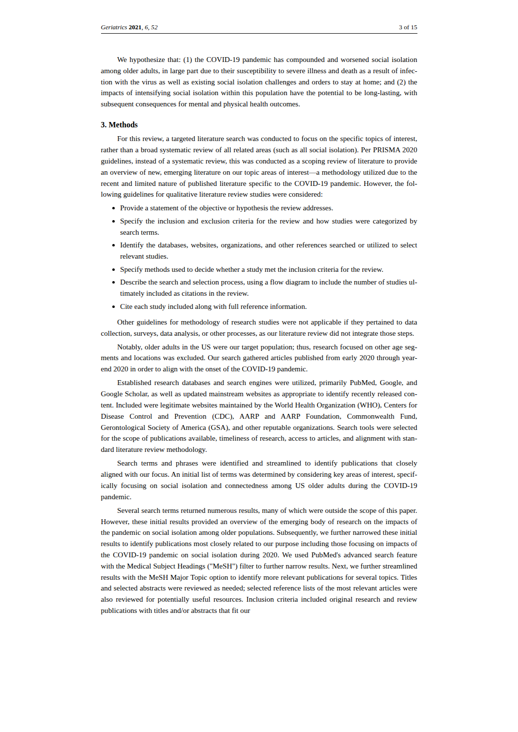Geriatrics 2021, 6, 52 3 of 15
We hypothesize that: (1) the COVID-19 pandemic has compounded and worsened social isolation among older adults, in large part due to their susceptibility to severe illness and death as a result of infection with the virus as well as existing social isolation challenges and orders to stay at home; and (2) the impacts of intensifying social isolation within this population have the potential to be long-lasting, with subsequent consequences for mental and physical health outcomes.
3. Methods
For this review, a targeted literature search was conducted to focus on the specific topics of interest, rather than a broad systematic review of all related areas (such as all social isolation). Per PRISMA 2020 guidelines, instead of a systematic review, this was conducted as a scoping review of literature to provide an overview of new, emerging literature on our topic areas of interest—a methodology utilized due to the recent and limited nature of published literature specific to the COVID-19 pandemic. However, the following guidelines for qualitative literature review studies were considered:
Provide a statement of the objective or hypothesis the review addresses.
Specify the inclusion and exclusion criteria for the review and how studies were categorized by search terms.
Identify the databases, websites, organizations, and other references searched or utilized to select relevant studies.
Specify methods used to decide whether a study met the inclusion criteria for the review.
Describe the search and selection process, using a flow diagram to include the number of studies ultimately included as citations in the review.
Cite each study included along with full reference information.
Other guidelines for methodology of research studies were not applicable if they pertained to data collection, surveys, data analysis, or other processes, as our literature review did not integrate those steps.
Notably, older adults in the US were our target population; thus, research focused on other age segments and locations was excluded. Our search gathered articles published from early 2020 through year-end 2020 in order to align with the onset of the COVID-19 pandemic.
Established research databases and search engines were utilized, primarily PubMed, Google, and Google Scholar, as well as updated mainstream websites as appropriate to identify recently released content. Included were legitimate websites maintained by the World Health Organization (WHO), Centers for Disease Control and Prevention (CDC), AARP and AARP Foundation, Commonwealth Fund, Gerontological Society of America (GSA), and other reputable organizations. Search tools were selected for the scope of publications available, timeliness of research, access to articles, and alignment with standard literature review methodology.
Search terms and phrases were identified and streamlined to identify publications that closely aligned with our focus. An initial list of terms was determined by considering key areas of interest, specifically focusing on social isolation and connectedness among US older adults during the COVID-19 pandemic.
Several search terms returned numerous results, many of which were outside the scope of this paper. However, these initial results provided an overview of the emerging body of research on the impacts of the pandemic on social isolation among older populations. Subsequently, we further narrowed these initial results to identify publications most closely related to our purpose including those focusing on impacts of the COVID-19 pandemic on social isolation during 2020. We used PubMed's advanced search feature with the Medical Subject Headings ("MeSH") filter to further narrow results. Next, we further streamlined results with the MeSH Major Topic option to identify more relevant publications for several topics. Titles and selected abstracts were reviewed as needed; selected reference lists of the most relevant articles were also reviewed for potentially useful resources. Inclusion criteria included original research and review publications with titles and/or abstracts that fit our